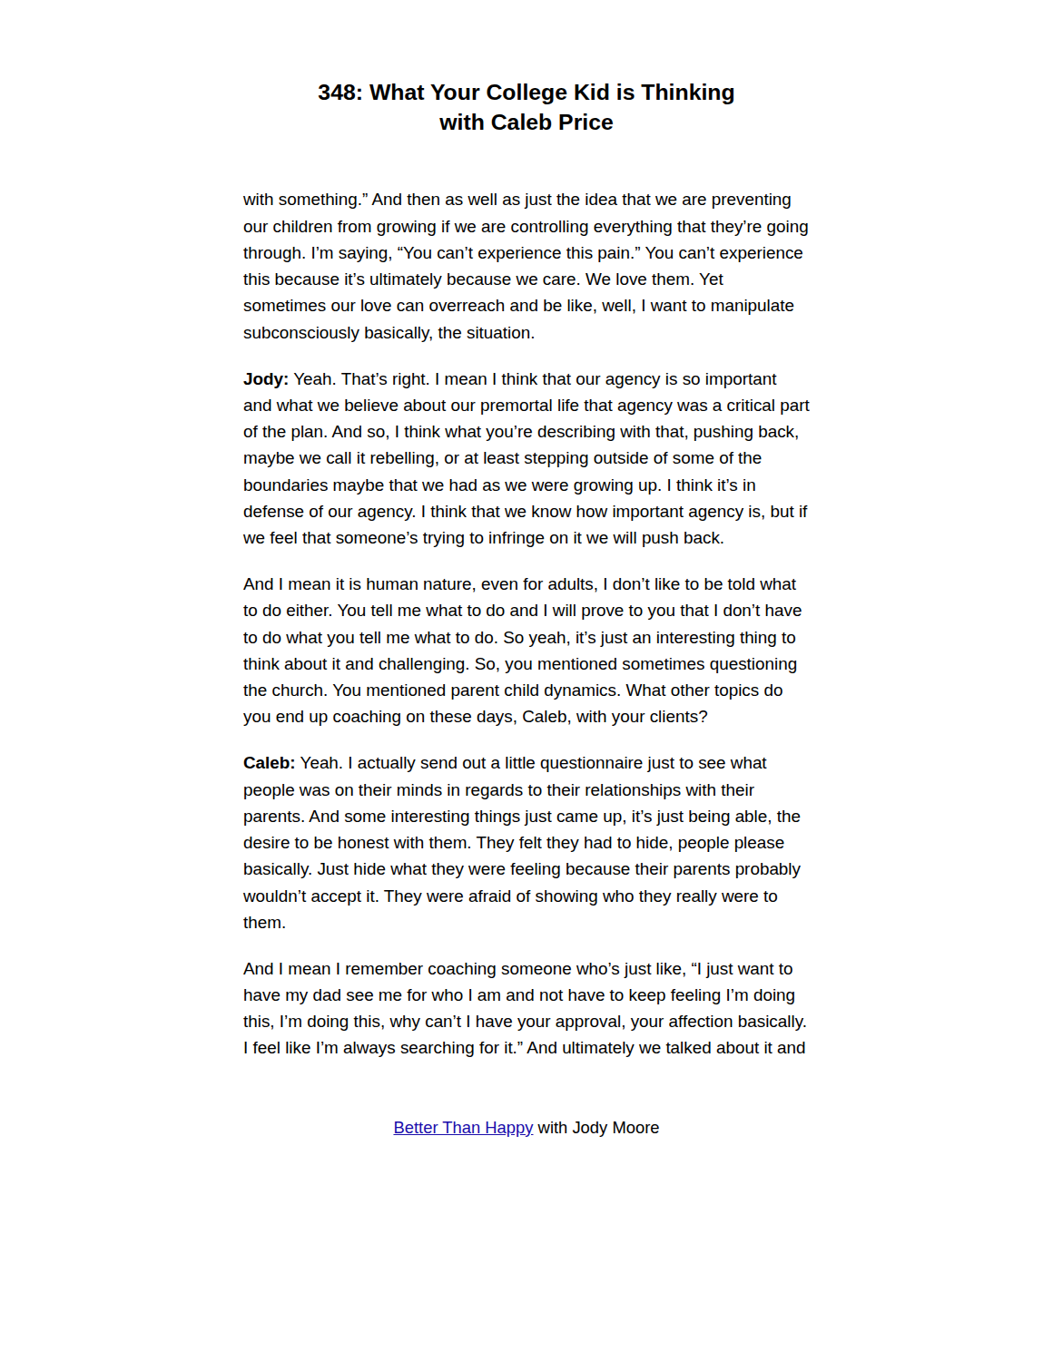348: What Your College Kid is Thinking
with Caleb Price
with something.” And then as well as just the idea that we are preventing our children from growing if we are controlling everything that they’re going through. I’m saying, “You can’t experience this pain.” You can’t experience this because it’s ultimately because we care. We love them. Yet sometimes our love can overreach and be like, well, I want to manipulate subconsciously basically, the situation.
Jody: Yeah. That’s right. I mean I think that our agency is so important and what we believe about our premortal life that agency was a critical part of the plan. And so, I think what you’re describing with that, pushing back, maybe we call it rebelling, or at least stepping outside of some of the boundaries maybe that we had as we were growing up. I think it’s in defense of our agency. I think that we know how important agency is, but if we feel that someone’s trying to infringe on it we will push back.
And I mean it is human nature, even for adults, I don’t like to be told what to do either. You tell me what to do and I will prove to you that I don’t have to do what you tell me what to do. So yeah, it’s just an interesting thing to think about it and challenging. So, you mentioned sometimes questioning the church. You mentioned parent child dynamics. What other topics do you end up coaching on these days, Caleb, with your clients?
Caleb: Yeah. I actually send out a little questionnaire just to see what people was on their minds in regards to their relationships with their parents. And some interesting things just came up, it’s just being able, the desire to be honest with them. They felt they had to hide, people please basically. Just hide what they were feeling because their parents probably wouldn’t accept it. They were afraid of showing who they really were to them.
And I mean I remember coaching someone who’s just like, “I just want to have my dad see me for who I am and not have to keep feeling I’m doing this, I’m doing this, why can’t I have your approval, your affection basically. I feel like I’m always searching for it.” And ultimately we talked about it and
Better Than Happy with Jody Moore